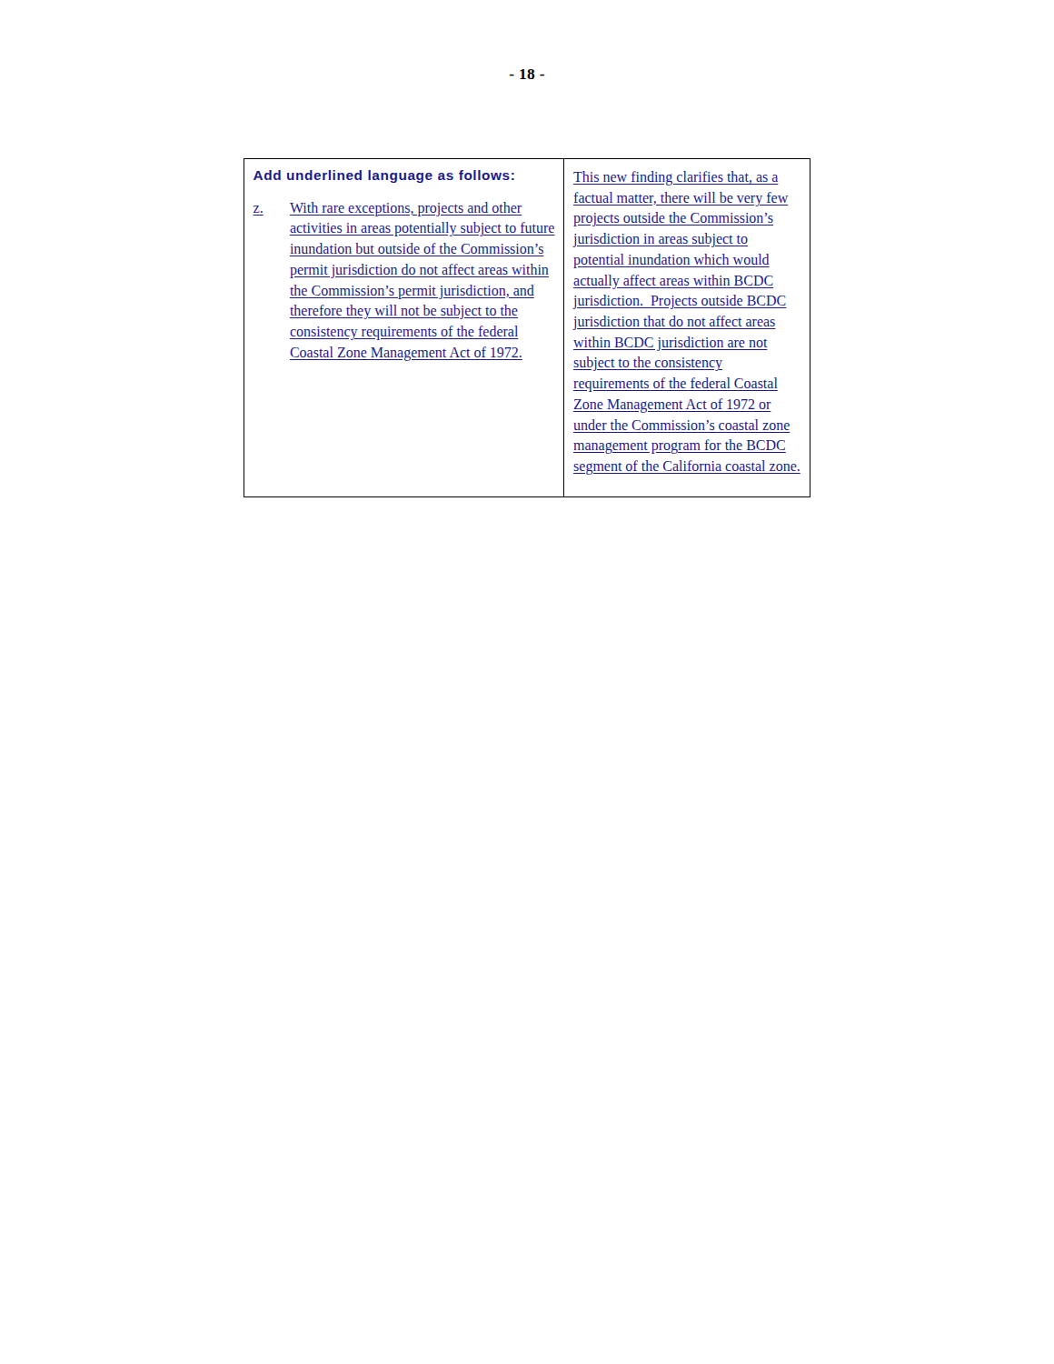- 18 -
| Add underlined language as follows: z. With rare exceptions, projects and other activities in areas potentially subject to future inundation but outside of the Commission’s permit jurisdiction do not affect areas within the Commission’s permit jurisdiction, and therefore they will not be subject to the consistency requirements of the federal Coastal Zone Management Act of 1972. | This new finding clarifies that, as a factual matter, there will be very few projects outside the Commission’s jurisdiction in areas subject to potential inundation which would actually affect areas within BCDC jurisdiction. Projects outside BCDC jurisdiction that do not affect areas within BCDC jurisdiction are not subject to the consistency requirements of the federal Coastal Zone Management Act of 1972 or under the Commission’s coastal zone management program for the BCDC segment of the California coastal zone. |